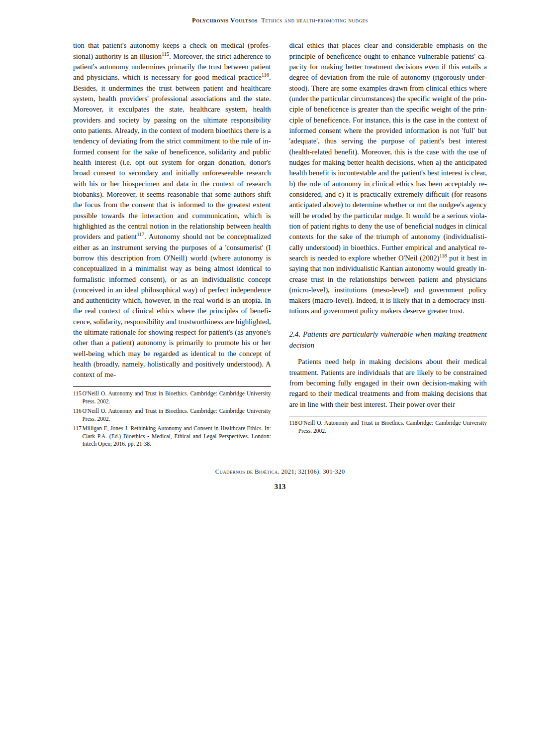Polychronis Voultsos Tethics and health-promoting nudges
tion that patient's autonomy keeps a check on medical (professional) authority is an illusion115. Moreover, the strict adherence to patient's autonomy undermines primarily the trust between patient and physicians, which is necessary for good medical practice116. Besides, it undermines the trust between patient and healthcare system, health providers' professional associations and the state. Moreover, it exculpates the state, healthcare system, health providers and society by passing on the ultimate responsibility onto patients. Already, in the context of modern bioethics there is a tendency of deviating from the strict commitment to the rule of informed consent for the sake of beneficence, solidarity and public health interest (i.e. opt out system for organ donation, donor's broad consent to secondary and initially unforeseeable research with his or her biospecimen and data in the context of research biobanks). Moreover, it seems reasonable that some authors shift the focus from the consent that is informed to the greatest extent possible towards the interaction and communication, which is highlighted as the central notion in the relationship between health providers and patient117. Autonomy should not be conceptualized either as an instrument serving the purposes of a 'consumerist' (I borrow this description from O'Neill) world (where autonomy is conceptualized in a minimalist way as being almost identical to formalistic informed consent), or as an individualistic concept (conceived in an ideal philosophical way) of perfect independence and authenticity which, however, in the real world is an utopia. In the real context of clinical ethics where the principles of beneficence, solidarity, responsibility and trustworthiness are highlighted, the ultimate rationale for showing respect for patient's (as anyone's other than a patient) autonomy is primarily to promote his or her well-being which may be regarded as identical to the concept of health (broadly, namely, holistically and positively understood). A context of me-
115 O'Neill O. Autonomy and Trust in Bioethics. Cambridge: Cambridge University Press. 2002.
116 O'Neill O. Autonomy and Trust in Bioethics. Cambridge: Cambridge University Press. 2002.
117 Milligan E, Jones J. Rethinking Autonomy and Consent in Healthcare Ethics. In: Clark P.A. (Ed.) Bioethics - Medical, Ethical and Legal Perspectives. London: Intech Open; 2016. pp. 21-38.
dical ethics that places clear and considerable emphasis on the principle of beneficence ought to enhance vulnerable patients' capacity for making better treatment decisions even if this entails a degree of deviation from the rule of autonomy (rigorously understood). There are some examples drawn from clinical ethics where (under the particular circumstances) the specific weight of the principle of beneficence is greater than the specific weight of the principle of beneficence. For instance, this is the case in the context of informed consent where the provided information is not 'full' but 'adequate', thus serving the purpose of patient's best interest (health-related benefit). Moreover, this is the case with the use of nudges for making better health decisions, when a) the anticipated health benefit is incontestable and the patient's best interest is clear, b) the role of autonomy in clinical ethics has been acceptably reconsidered, and c) it is practically extremely difficult (for reasons anticipated above) to determine whether or not the nudgee's agency will be eroded by the particular nudge. It would be a serious violation of patient rights to deny the use of beneficial nudges in clinical contexts for the sake of the triumph of autonomy (individualistically understood) in bioethics. Further empirical and analytical research is needed to explore whether O'Neil (2002)118 put it best in saying that non individualistic Kantian autonomy would greatly increase trust in the relationships between patient and physicians (micro-level), institutions (meso-level) and government policy makers (macro-level). Indeed, it is likely that in a democracy institutions and government policy makers deserve greater trust.
2.4. Patients are particularly vulnerable when making treatment decision
Patients need help in making decisions about their medical treatment. Patients are individuals that are likely to be constrained from becoming fully engaged in their own decision-making with regard to their medical treatments and from making decisions that are in line with their best interest. Their power over their
118 O'Neill O. Autonomy and Trust in Bioethics. Cambridge: Cambridge University Press. 2002.
Cuadernos de Bioética. 2021; 32(106): 301-320
313